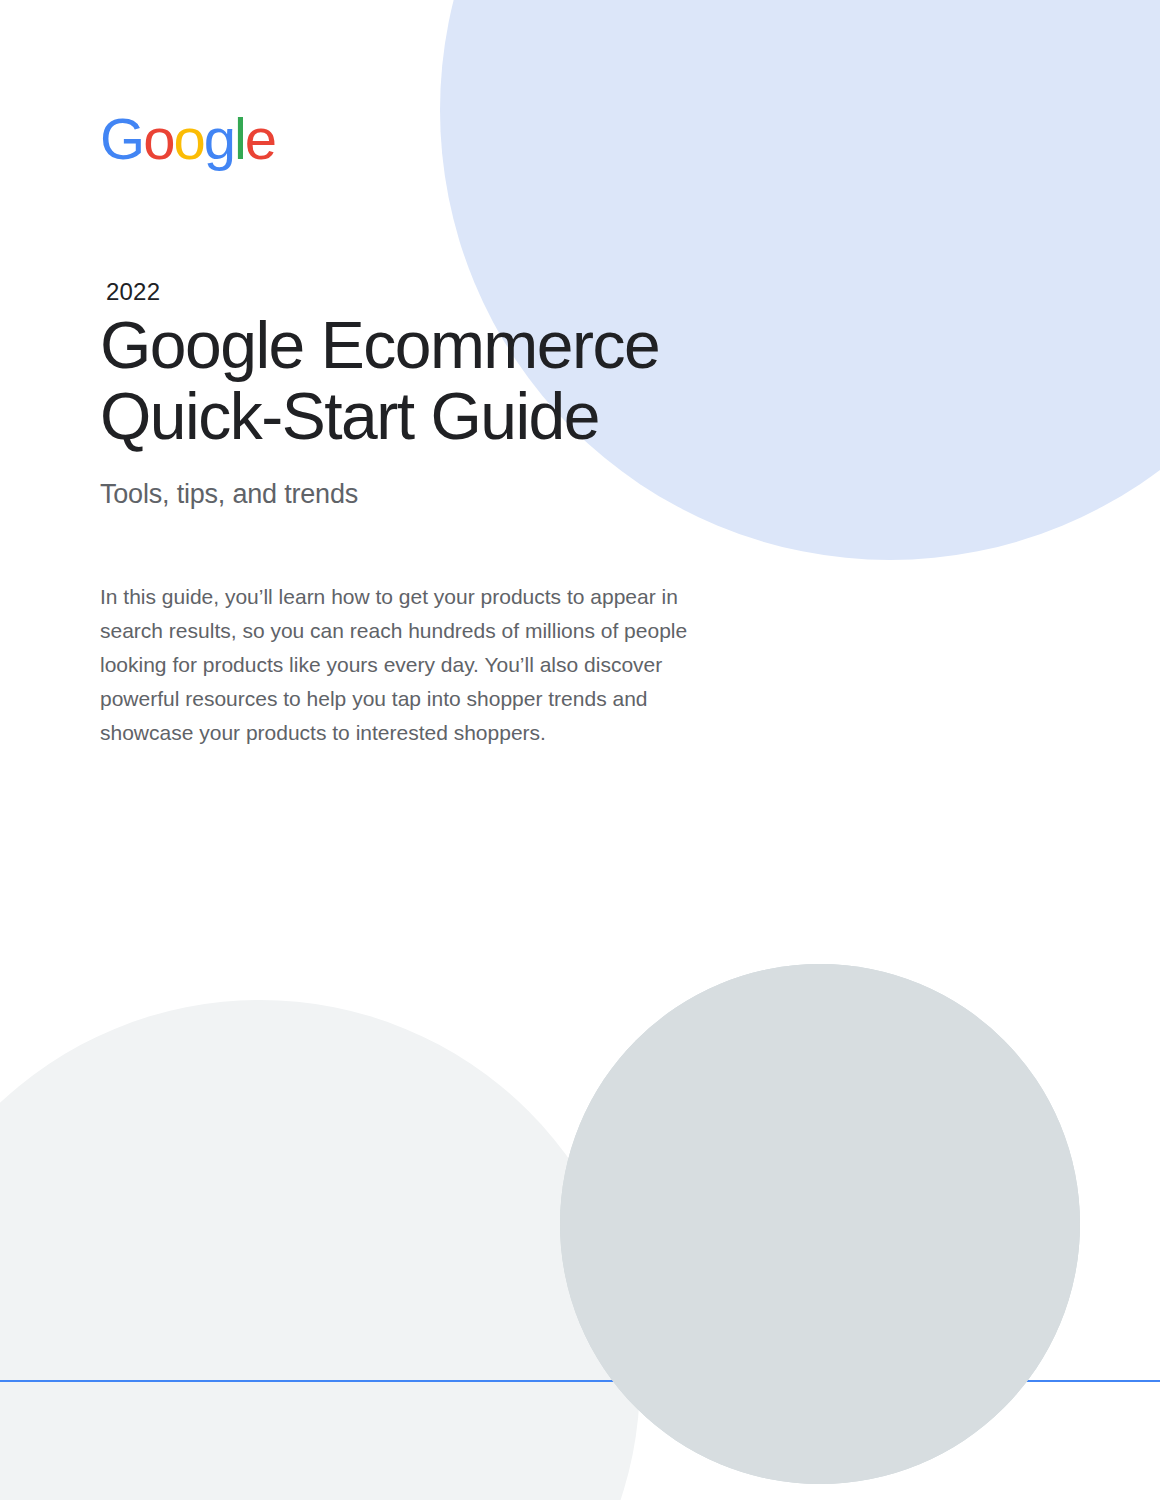Google
2022
Google Ecommerce
Quick-Start Guide
Tools, tips, and trends
In this guide, you’ll learn how to get your products to appear in search results, so you can reach hundreds of millions of people looking for products like yours every day. You’ll also discover powerful resources to help you tap into shopper trends and showcase your products to interested shoppers.